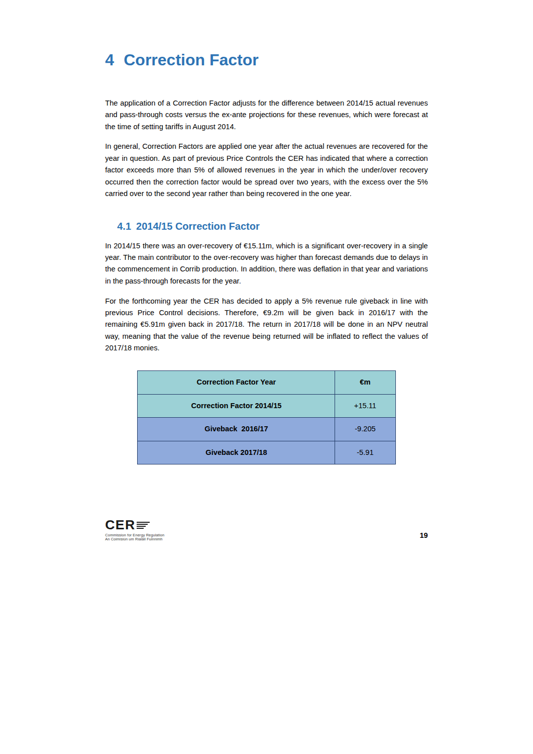4 Correction Factor
The application of a Correction Factor adjusts for the difference between 2014/15 actual revenues and pass-through costs versus the ex-ante projections for these revenues, which were forecast at the time of setting tariffs in August 2014.
In general, Correction Factors are applied one year after the actual revenues are recovered for the year in question. As part of previous Price Controls the CER has indicated that where a correction factor exceeds more than 5% of allowed revenues in the year in which the under/over recovery occurred then the correction factor would be spread over two years, with the excess over the 5% carried over to the second year rather than being recovered in the one year.
4.12014/15 Correction Factor
In 2014/15 there was an over-recovery of €15.11m, which is a significant over-recovery in a single year. The main contributor to the over-recovery was higher than forecast demands due to delays in the commencement in Corrib production. In addition, there was deflation in that year and variations in the pass-through forecasts for the year.
For the forthcoming year the CER has decided to apply a 5% revenue rule giveback in line with previous Price Control decisions. Therefore, €9.2m will be given back in 2016/17 with the remaining €5.91m given back in 2017/18. The return in 2017/18 will be done in an NPV neutral way, meaning that the value of the revenue being returned will be inflated to reflect the values of 2017/18 monies.
| Correction Factor Year | €m |
| --- | --- |
| Correction Factor 2014/15 | +15.11 |
| Giveback 2016/17 | -9.205 |
| Giveback 2017/18 | -5.91 |
CER
Commission for Energy Regulation
An Coimisiún um Rialáil Fuinnimh
19